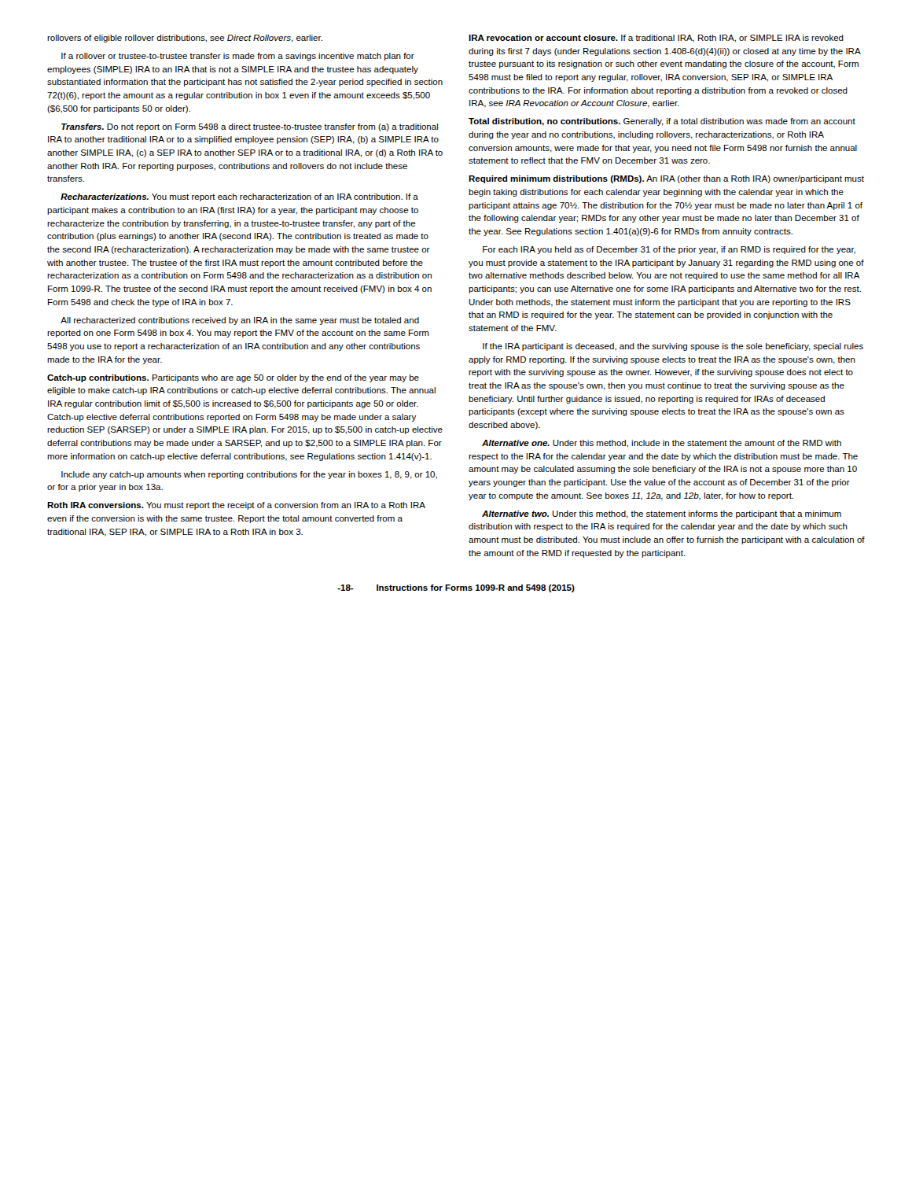rollovers of eligible rollover distributions, see Direct Rollovers, earlier.
If a rollover or trustee-to-trustee transfer is made from a savings incentive match plan for employees (SIMPLE) IRA to an IRA that is not a SIMPLE IRA and the trustee has adequately substantiated information that the participant has not satisfied the 2-year period specified in section 72(t)(6), report the amount as a regular contribution in box 1 even if the amount exceeds $5,500 ($6,500 for participants 50 or older).
Transfers. Do not report on Form 5498 a direct trustee-to-trustee transfer from (a) a traditional IRA to another traditional IRA or to a simplified employee pension (SEP) IRA, (b) a SIMPLE IRA to another SIMPLE IRA, (c) a SEP IRA to another SEP IRA or to a traditional IRA, or (d) a Roth IRA to another Roth IRA. For reporting purposes, contributions and rollovers do not include these transfers.
Recharacterizations. You must report each recharacterization of an IRA contribution. If a participant makes a contribution to an IRA (first IRA) for a year, the participant may choose to recharacterize the contribution by transferring, in a trustee-to-trustee transfer, any part of the contribution (plus earnings) to another IRA (second IRA). The contribution is treated as made to the second IRA (recharacterization). A recharacterization may be made with the same trustee or with another trustee. The trustee of the first IRA must report the amount contributed before the recharacterization as a contribution on Form 5498 and the recharacterization as a distribution on Form 1099-R. The trustee of the second IRA must report the amount received (FMV) in box 4 on Form 5498 and check the type of IRA in box 7.
All recharacterized contributions received by an IRA in the same year must be totaled and reported on one Form 5498 in box 4. You may report the FMV of the account on the same Form 5498 you use to report a recharacterization of an IRA contribution and any other contributions made to the IRA for the year.
Catch-up contributions. Participants who are age 50 or older by the end of the year may be eligible to make catch-up IRA contributions or catch-up elective deferral contributions. The annual IRA regular contribution limit of $5,500 is increased to $6,500 for participants age 50 or older. Catch-up elective deferral contributions reported on Form 5498 may be made under a salary reduction SEP (SARSEP) or under a SIMPLE IRA plan. For 2015, up to $5,500 in catch-up elective deferral contributions may be made under a SARSEP, and up to $2,500 to a SIMPLE IRA plan. For more information on catch-up elective deferral contributions, see Regulations section 1.414(v)-1.
Include any catch-up amounts when reporting contributions for the year in boxes 1, 8, 9, or 10, or for a prior year in box 13a.
Roth IRA conversions. You must report the receipt of a conversion from an IRA to a Roth IRA even if the conversion is with the same trustee. Report the total amount converted from a traditional IRA, SEP IRA, or SIMPLE IRA to a Roth IRA in box 3.
IRA revocation or account closure. If a traditional IRA, Roth IRA, or SIMPLE IRA is revoked during its first 7 days (under Regulations section 1.408-6(d)(4)(ii)) or closed at any time by the IRA trustee pursuant to its resignation or such other event mandating the closure of the account, Form 5498 must be filed to report any regular, rollover, IRA conversion, SEP IRA, or SIMPLE IRA contributions to the IRA. For information about reporting a distribution from a revoked or closed IRA, see IRA Revocation or Account Closure, earlier.
Total distribution, no contributions. Generally, if a total distribution was made from an account during the year and no contributions, including rollovers, recharacterizations, or Roth IRA conversion amounts, were made for that year, you need not file Form 5498 nor furnish the annual statement to reflect that the FMV on December 31 was zero.
Required minimum distributions (RMDs). An IRA (other than a Roth IRA) owner/participant must begin taking distributions for each calendar year beginning with the calendar year in which the participant attains age 70½. The distribution for the 70½ year must be made no later than April 1 of the following calendar year; RMDs for any other year must be made no later than December 31 of the year. See Regulations section 1.401(a)(9)-6 for RMDs from annuity contracts.
For each IRA you held as of December 31 of the prior year, if an RMD is required for the year, you must provide a statement to the IRA participant by January 31 regarding the RMD using one of two alternative methods described below. You are not required to use the same method for all IRA participants; you can use Alternative one for some IRA participants and Alternative two for the rest. Under both methods, the statement must inform the participant that you are reporting to the IRS that an RMD is required for the year. The statement can be provided in conjunction with the statement of the FMV.
If the IRA participant is deceased, and the surviving spouse is the sole beneficiary, special rules apply for RMD reporting. If the surviving spouse elects to treat the IRA as the spouse's own, then report with the surviving spouse as the owner. However, if the surviving spouse does not elect to treat the IRA as the spouse's own, then you must continue to treat the surviving spouse as the beneficiary. Until further guidance is issued, no reporting is required for IRAs of deceased participants (except where the surviving spouse elects to treat the IRA as the spouse's own as described above).
Alternative one. Under this method, include in the statement the amount of the RMD with respect to the IRA for the calendar year and the date by which the distribution must be made. The amount may be calculated assuming the sole beneficiary of the IRA is not a spouse more than 10 years younger than the participant. Use the value of the account as of December 31 of the prior year to compute the amount. See boxes 11, 12a, and 12b, later, for how to report.
Alternative two. Under this method, the statement informs the participant that a minimum distribution with respect to the IRA is required for the calendar year and the date by which such amount must be distributed. You must include an offer to furnish the participant with a calculation of the amount of the RMD if requested by the participant.
-18-Instructions for Forms 1099-R and 5498 (2015)